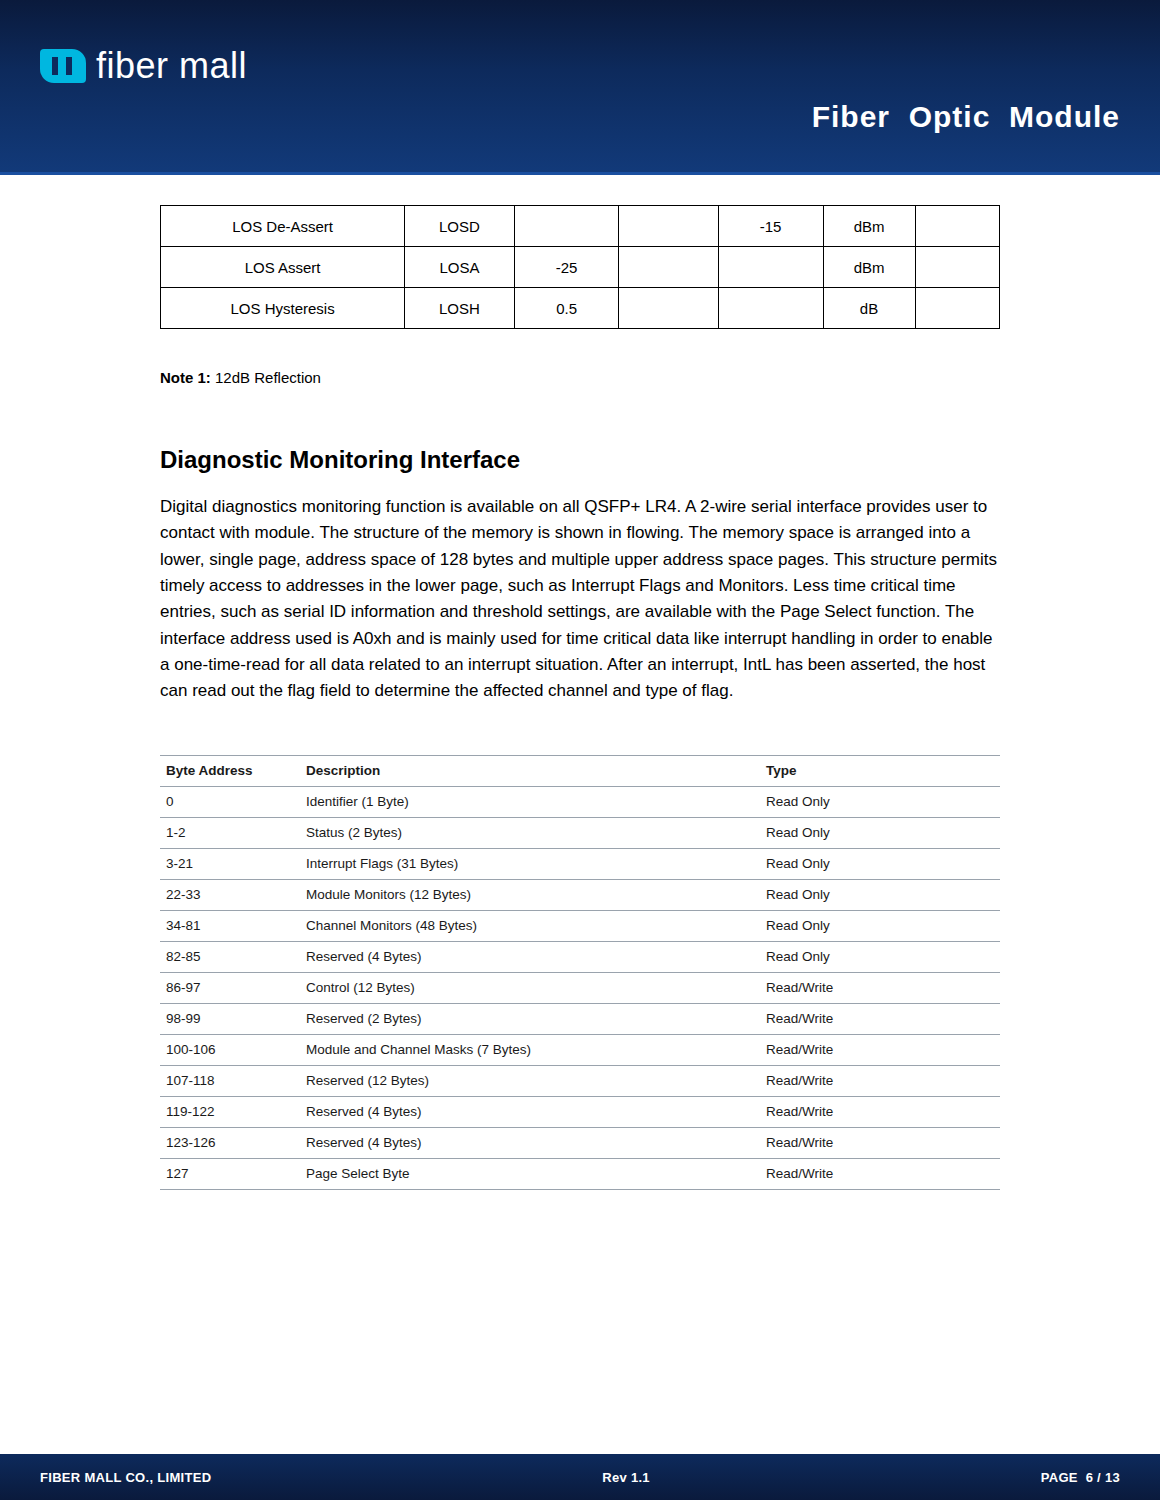fiber mall
Fiber Optic Module
| LOS De-Assert | LOSD | | | -15 | dBm | |
| LOS Assert | LOSA | -25 | | | dBm | |
| LOS Hysteresis | LOSH | 0.5 | | | dB | |
Note 1: 12dB Reflection
Diagnostic Monitoring Interface
Digital diagnostics monitoring function is available on all QSFP+ LR4. A 2-wire serial interface provides user to contact with module. The structure of the memory is shown in flowing. The memory space is arranged into a lower, single page, address space of 128 bytes and multiple upper address space pages. This structure permits timely access to addresses in the lower page, such as Interrupt Flags and Monitors. Less time critical time entries, such as serial ID information and threshold settings, are available with the Page Select function. The interface address used is A0xh and is mainly used for time critical data like interrupt handling in order to enable a one-time-read for all data related to an interrupt situation. After an interrupt, IntL has been asserted, the host can read out the flag field to determine the affected channel and type of flag.
| Byte Address | Description | Type |
| --- | --- | --- |
| 0 | Identifier (1 Byte) | Read Only |
| 1-2 | Status (2 Bytes) | Read Only |
| 3-21 | Interrupt Flags (31 Bytes) | Read Only |
| 22-33 | Module Monitors (12 Bytes) | Read Only |
| 34-81 | Channel Monitors (48 Bytes) | Read Only |
| 82-85 | Reserved (4 Bytes) | Read Only |
| 86-97 | Control (12 Bytes) | Read/Write |
| 98-99 | Reserved (2 Bytes) | Read/Write |
| 100-106 | Module and Channel Masks (7 Bytes) | Read/Write |
| 107-118 | Reserved (12 Bytes) | Read/Write |
| 119-122 | Reserved (4 Bytes) | Read/Write |
| 123-126 | Reserved (4 Bytes) | Read/Write |
| 127 | Page Select Byte | Read/Write |
FIBER MALL CO., LIMITED
Rev 1.1
PAGE 6 / 13